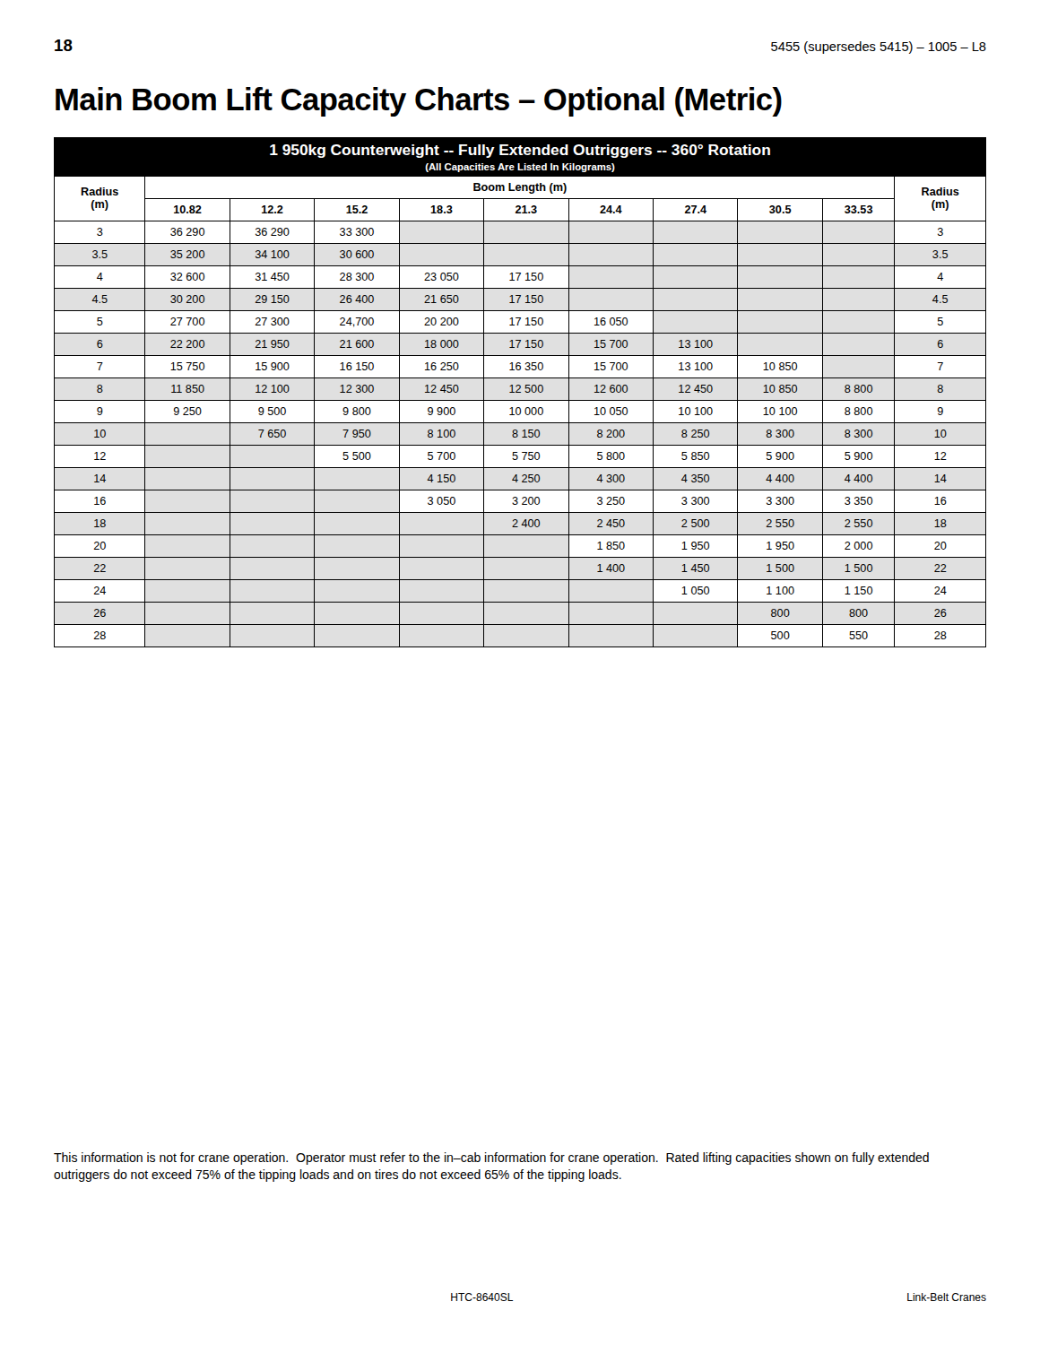18 5455 (supersedes 5415) – 1005 – L8
Main Boom Lift Capacity Charts – Optional (Metric)
| 1 950kg Counterweight -- Fully Extended Outriggers -- 360° Rotation (All Capacities Are Listed In Kilograms) |
| --- |
| Radius (m) | Boom Length (m) | Radius (m) |
| 10.82 | 12.2 | 15.2 | 18.3 | 21.3 | 24.4 | 27.4 | 30.5 | 33.53 |
| 3 | 36 290 | 36 290 | 33 300 | | | | | | | 3 |
| 3.5 | 35 200 | 34 100 | 30 600 | | | | | | | 3.5 |
| 4 | 32 600 | 31 450 | 28 300 | 23 050 | 17 150 | | | | | 4 |
| 4.5 | 30 200 | 29 150 | 26 400 | 21 650 | 17 150 | | | | | 4.5 |
| 5 | 27 700 | 27 300 | 24,700 | 20 200 | 17 150 | 16 050 | | | | 5 |
| 6 | 22 200 | 21 950 | 21 600 | 18 000 | 17 150 | 15 700 | 13 100 | | | 6 |
| 7 | 15 750 | 15 900 | 16 150 | 16 250 | 16 350 | 15 700 | 13 100 | 10 850 | | 7 |
| 8 | 11 850 | 12 100 | 12 300 | 12 450 | 12 500 | 12 600 | 12 450 | 10 850 | 8 800 | 8 |
| 9 | 9 250 | 9 500 | 9 800 | 9 900 | 10 000 | 10 050 | 10 100 | 10 100 | 8 800 | 9 |
| 10 | | 7 650 | 7 950 | 8 100 | 8 150 | 8 200 | 8 250 | 8 300 | 8 300 | 10 |
| 12 | | | 5 500 | 5 700 | 5 750 | 5 800 | 5 850 | 5 900 | 5 900 | 12 |
| 14 | | | | 4 150 | 4 250 | 4 300 | 4 350 | 4 400 | 4 400 | 14 |
| 16 | | | | 3 050 | 3 200 | 3 250 | 3 300 | 3 300 | 3 350 | 16 |
| 18 | | | | | 2 400 | 2 450 | 2 500 | 2 550 | 2 550 | 18 |
| 20 | | | | | | 1 850 | 1 950 | 1 950 | 2 000 | 20 |
| 22 | | | | | | 1 400 | 1 450 | 1 500 | 1 500 | 22 |
| 24 | | | | | | | 1 050 | 1 100 | 1 150 | 24 |
| 26 | | | | | | | | 800 | 800 | 26 |
| 28 | | | | | | | | 500 | 550 | 28 |
This information is not for crane operation. Operator must refer to the in–cab information for crane operation. Rated lifting capacities shown on fully extended outriggers do not exceed 75% of the tipping loads and on tires do not exceed 65% of the tipping loads.
HTC-8640SL Link-Belt Cranes